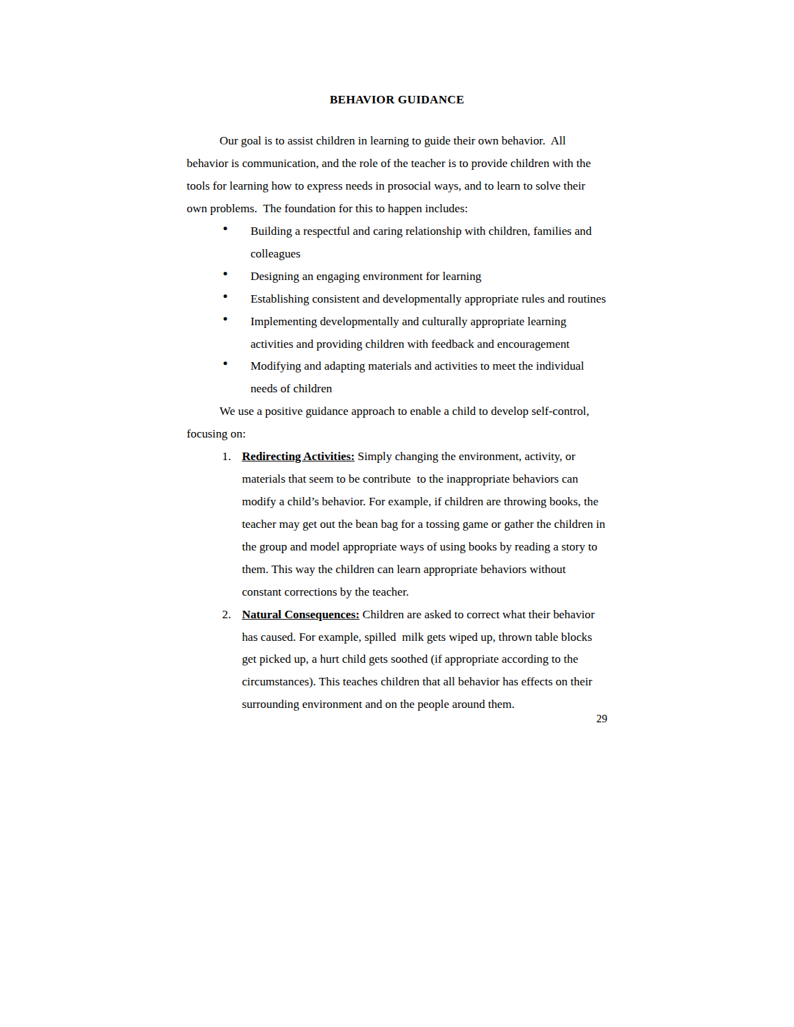BEHAVIOR GUIDANCE
Our goal is to assist children in learning to guide their own behavior. All behavior is communication, and the role of the teacher is to provide children with the tools for learning how to express needs in prosocial ways, and to learn to solve their own problems. The foundation for this to happen includes:
Building a respectful and caring relationship with children, families and colleagues
Designing an engaging environment for learning
Establishing consistent and developmentally appropriate rules and routines
Implementing developmentally and culturally appropriate learning activities and providing children with feedback and encouragement
Modifying and adapting materials and activities to meet the individual needs of children
We use a positive guidance approach to enable a child to develop self-control, focusing on:
Redirecting Activities: Simply changing the environment, activity, or materials that seem to be contribute to the inappropriate behaviors can modify a child’s behavior. For example, if children are throwing books, the teacher may get out the bean bag for a tossing game or gather the children in the group and model appropriate ways of using books by reading a story to them. This way the children can learn appropriate behaviors without constant corrections by the teacher.
Natural Consequences: Children are asked to correct what their behavior has caused. For example, spilled milk gets wiped up, thrown table blocks get picked up, a hurt child gets soothed (if appropriate according to the circumstances). This teaches children that all behavior has effects on their surrounding environment and on the people around them.
29